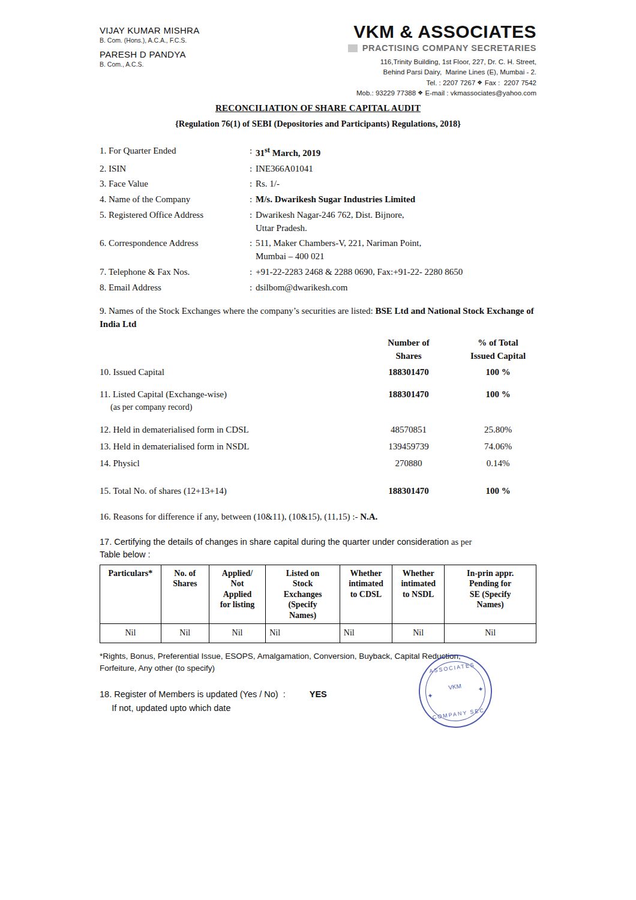VIJAY KUMAR MISHRA
B. Com. (Hons.), A.C.A., F.C.S.
PARESH D PANDYA
B. Com., A.C.S.
VKM & ASSOCIATES
PRACTISING COMPANY SECRETARIES
116,Trinity Building, 1st Floor, 227, Dr. C. H. Street,
Behind Parsi Dairy, Marine Lines (E), Mumbai - 2.
Tel. : 2207 7267 ❖ Fax : 2207 7542
Mob.: 93229 77388 ❖ E-mail : vkmassociates@yahoo.com
RECONCILIATION OF SHARE CAPITAL AUDIT
{Regulation 76(1) of SEBI (Depositories and Participants) Regulations, 2018}
| 1. For Quarter Ended | : | 31 st March, 2019 |
| 2. ISIN | : | INE366A01041 |
| 3. Face Value | : | Rs. 1/- |
| 4. Name of the Company | : | M/s. Dwarikesh Sugar Industries Limited |
| 5. Registered Office Address | : | Dwarikesh Nagar-246 762, Dist. Bijnore, Uttar Pradesh. |
| 6. Correspondence Address | : | 511, Maker Chambers-V, 221, Nariman Point, Mumbai – 400 021 |
| 7. Telephone & Fax Nos. | : | +91-22-2283 2468 & 2288 0690, Fax:+91-22- 2280 8650 |
| 8. Email Address | : | dsilbom@dwarikesh.com |
9. Names of the Stock Exchanges where the company’s securities are listed: BSE Ltd and National Stock Exchange of India Ltd
| | Number of Shares | % of Total Issued Capital |
| 10. Issued Capital | 188301470 | 100 % |
| 11. Listed Capital (Exchange-wise) (as per company record) | 188301470 | 100 % |
| 12. Held in dematerialised form in CDSL | 48570851 | 25.80% |
| 13. Held in dematerialised form in NSDL | 139459739 | 74.06% |
| 14. Physicl | 270880 | 0.14% |
| 15. Total No. of shares (12+13+14) | 188301470 | 100 % |
16. Reasons for difference if any, between (10&11), (10&15), (11,15) :- N.A.
17. Certifying the details of changes in share capital during the quarter under consideration as per
Table below :
| Particulars* | No. of Shares | Applied/ Not Applied for listing | Listed on Stock Exchanges (Specify Names) | Whether intimated to CDSL | Whether intimated to NSDL | In-prin appr. Pending for SE (Specify Names) |
| --- | --- | --- | --- | --- | --- | --- |
| Nil | Nil | Nil | Nil | Nil | Nil | Nil |
*Rights, Bonus, Preferential Issue, ESOPS, Amalgamation, Conversion, Buyback, Capital Reduction,
Forfeiture, Any other (to specify)
18. Register of Members is updated (Yes / No) :YES
If not, updated upto which date
ASSOCIATES
✦
✦
VKM
COMPANY SEC